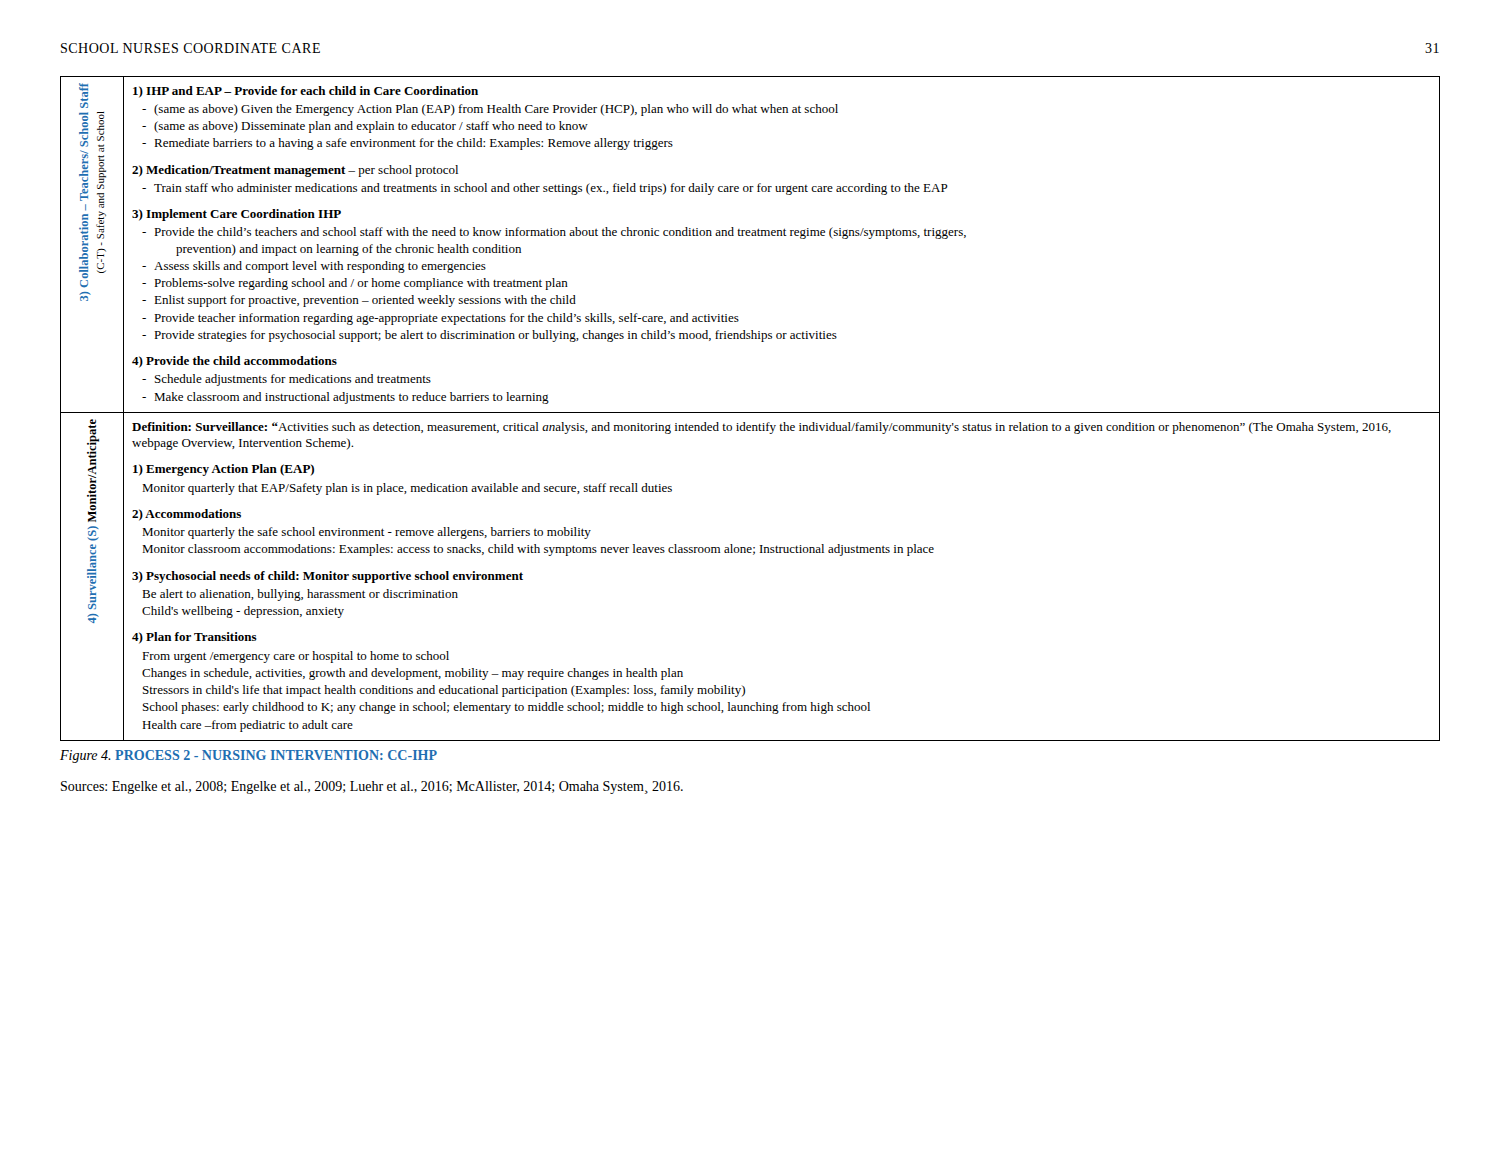SCHOOL NURSES COORDINATE CARE
31
| 3) Collaboration – Teachers/ School Staff (C-T) - Safety and Support at School | 1) IHP and EAP – Provide for each child in Care Coordination (same as above) Given the Emergency Action Plan (EAP) from Health Care Provider (HCP), plan who will do what when at school (same as above) Disseminate plan and explain to educator / staff who need to know Remediate barriers to a having a safe environment for the child: Examples: Remove allergy triggers 2) Medication/Treatment management – per school protocol Train staff who administer medications and treatments in school and other settings (ex., field trips) for daily care or for urgent care according to the EAP 3) Implement Care Coordination IHP Provide the child’s teachers and school staff with the need to know information about the chronic condition and treatment regime (signs/symptoms, triggers, prevention) and impact on learning of the chronic health condition Assess skills and comport level with responding to emergencies Problems-solve regarding school and / or home compliance with treatment plan Enlist support for proactive, prevention – oriented weekly sessions with the child Provide teacher information regarding age-appropriate expectations for the child’s skills, self-care, and activities Provide strategies for psychosocial support; be alert to discrimination or bullying, changes in child’s mood, friendships or activities 4) Provide the child accommodations Schedule adjustments for medications and treatments Make classroom and instructional adjustments to reduce barriers to learning |
| 4) Surveillance (S) Monitor/Anticipate | Definition: Surveillance: “ Activities such as detection, measurement, critical an alysis, and monitoring intended to identify the individual/family/community's status in relation to a given condition or phenomenon” (The Omaha System, 2016, webpage Overview, Intervention Scheme). 1) Emergency Action Plan (EAP) Monitor quarterly that EAP/Safety plan is in place, medication available and secure, staff recall duties 2) Accommodations Monitor quarterly the safe school environment - remove allergens, barriers to mobility Monitor classroom accommodations: Examples: access to snacks, child with symptoms never leaves classroom alone; Instructional adjustments in place 3) Psychosocial needs of child: Monitor supportive school environment Be alert to alienation, bullying, harassment or discrimination Child's wellbeing - depression, anxiety 4) Plan for Transitions From urgent /emergency care or hospital to home to school Changes in schedule, activities, growth and development, mobility – may require changes in health plan Stressors in child's life that impact health conditions and educational participation (Examples: loss, family mobility) School phases: early childhood to K; any change in school; elementary to middle school; middle to high school, launching from high school Health care –from pediatric to adult care |
Figure 4. PROCESS 2 - NURSING INTERVENTION: CC-IHP
Sources: Engelke et al., 2008; Engelke et al., 2009; Luehr et al., 2016; McAllister, 2014; Omaha System¸ 2016.